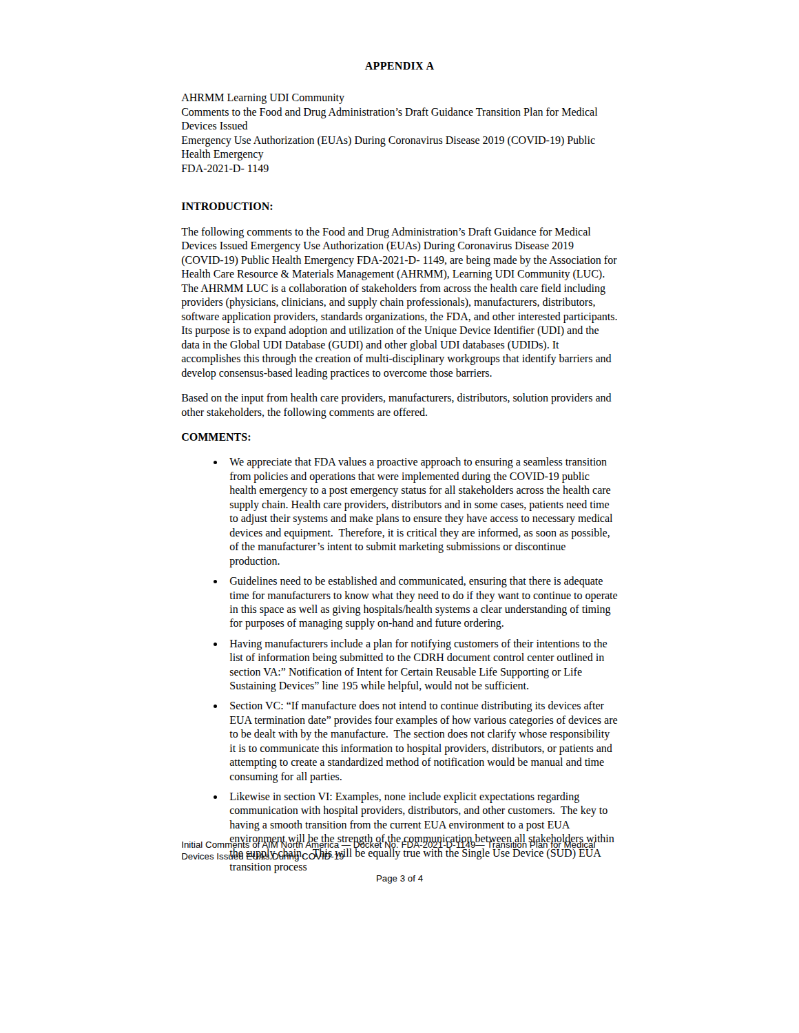APPENDIX A
AHRMM Learning UDI Community
Comments to the Food and Drug Administration’s Draft Guidance Transition Plan for Medical Devices Issued
Emergency Use Authorization (EUAs) During Coronavirus Disease 2019 (COVID-19) Public Health Emergency
FDA-2021-D- 1149
INTRODUCTION:
The following comments to the Food and Drug Administration’s Draft Guidance for Medical Devices Issued Emergency Use Authorization (EUAs) During Coronavirus Disease 2019 (COVID-19) Public Health Emergency FDA-2021-D- 1149, are being made by the Association for Health Care Resource & Materials Management (AHRMM), Learning UDI Community (LUC).
The AHRMM LUC is a collaboration of stakeholders from across the health care field including providers (physicians, clinicians, and supply chain professionals), manufacturers, distributors, software application providers, standards organizations, the FDA, and other interested participants. Its purpose is to expand adoption and utilization of the Unique Device Identifier (UDI) and the data in the Global UDI Database (GUDI) and other global UDI databases (UDIDs). It accomplishes this through the creation of multi-disciplinary workgroups that identify barriers and develop consensus-based leading practices to overcome those barriers.
Based on the input from health care providers, manufacturers, distributors, solution providers and other stakeholders, the following comments are offered.
COMMENTS:
We appreciate that FDA values a proactive approach to ensuring a seamless transition from policies and operations that were implemented during the COVID-19 public health emergency to a post emergency status for all stakeholders across the health care supply chain. Health care providers, distributors and in some cases, patients need time to adjust their systems and make plans to ensure they have access to necessary medical devices and equipment. Therefore, it is critical they are informed, as soon as possible, of the manufacturer’s intent to submit marketing submissions or discontinue production.
Guidelines need to be established and communicated, ensuring that there is adequate time for manufacturers to know what they need to do if they want to continue to operate in this space as well as giving hospitals/health systems a clear understanding of timing for purposes of managing supply on-hand and future ordering.
Having manufacturers include a plan for notifying customers of their intentions to the list of information being submitted to the CDRH document control center outlined in section VA:” Notification of Intent for Certain Reusable Life Supporting or Life Sustaining Devices” line 195 while helpful, would not be sufficient.
Section VC: “If manufacture does not intend to continue distributing its devices after EUA termination date” provides four examples of how various categories of devices are to be dealt with by the manufacture. The section does not clarify whose responsibility it is to communicate this information to hospital providers, distributors, or patients and attempting to create a standardized method of notification would be manual and time consuming for all parties.
Likewise in section VI: Examples, none include explicit expectations regarding communication with hospital providers, distributors, and other customers. The key to having a smooth transition from the current EUA environment to a post EUA environment will be the strength of the communication between all stakeholders within the supply chain. This will be equally true with the Single Use Device (SUD) EUA transition process
Initial Comments of AIM North America — Docket No. FDA-2021-D-1149— Transition Plan for Medical Devices Issued EUAs During COVID-19
Page 3 of 4